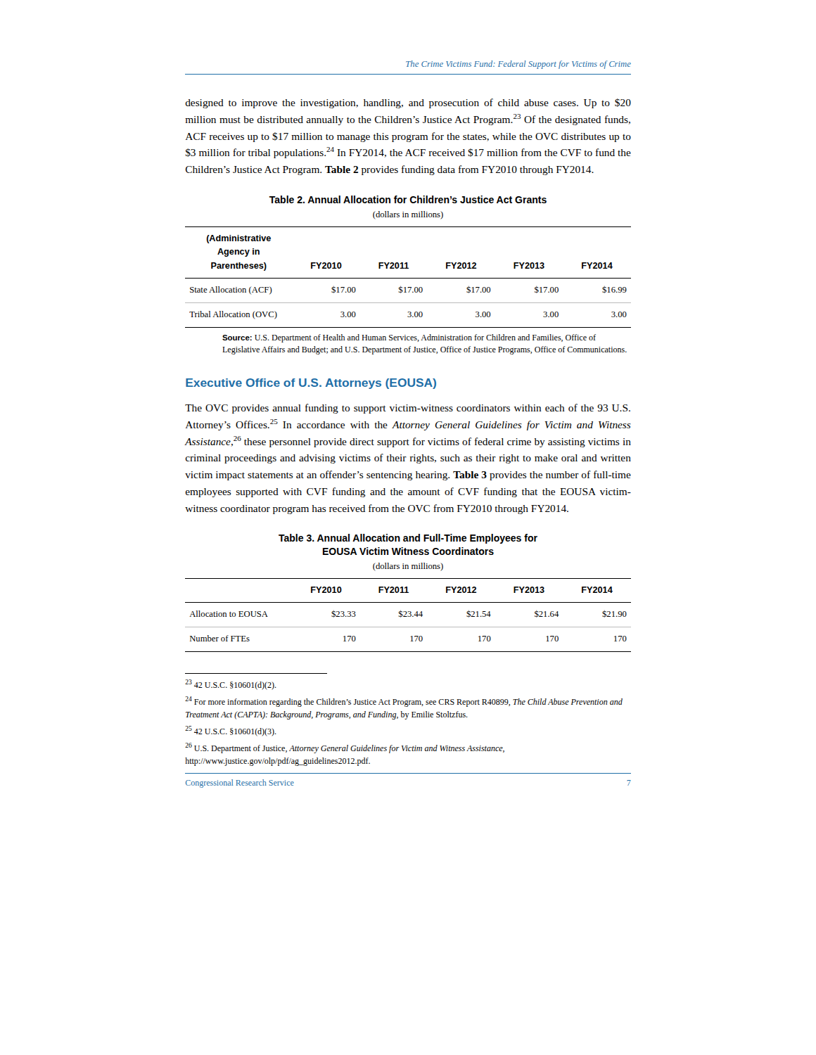The Crime Victims Fund: Federal Support for Victims of Crime
designed to improve the investigation, handling, and prosecution of child abuse cases. Up to $20 million must be distributed annually to the Children’s Justice Act Program.23 Of the designated funds, ACF receives up to $17 million to manage this program for the states, while the OVC distributes up to $3 million for tribal populations.24 In FY2014, the ACF received $17 million from the CVF to fund the Children’s Justice Act Program. Table 2 provides funding data from FY2010 through FY2014.
Table 2. Annual Allocation for Children’s Justice Act Grants
(dollars in millions)
| (Administrative Agency in Parentheses) | FY2010 | FY2011 | FY2012 | FY2013 | FY2014 |
| --- | --- | --- | --- | --- | --- |
| State Allocation (ACF) | $17.00 | $17.00 | $17.00 | $17.00 | $16.99 |
| Tribal Allocation (OVC) | 3.00 | 3.00 | 3.00 | 3.00 | 3.00 |
Source: U.S. Department of Health and Human Services, Administration for Children and Families, Office of Legislative Affairs and Budget; and U.S. Department of Justice, Office of Justice Programs, Office of Communications.
Executive Office of U.S. Attorneys (EOUSA)
The OVC provides annual funding to support victim-witness coordinators within each of the 93 U.S. Attorney’s Offices.25 In accordance with the Attorney General Guidelines for Victim and Witness Assistance,26 these personnel provide direct support for victims of federal crime by assisting victims in criminal proceedings and advising victims of their rights, such as their right to make oral and written victim impact statements at an offender’s sentencing hearing. Table 3 provides the number of full-time employees supported with CVF funding and the amount of CVF funding that the EOUSA victim-witness coordinator program has received from the OVC from FY2010 through FY2014.
Table 3. Annual Allocation and Full-Time Employees for
EOUSA Victim Witness Coordinators
(dollars in millions)
| | FY2010 | FY2011 | FY2012 | FY2013 | FY2014 |
| --- | --- | --- | --- | --- | --- |
| Allocation to EOUSA | $23.33 | $23.44 | $21.54 | $21.64 | $21.90 |
| Number of FTEs | 170 | 170 | 170 | 170 | 170 |
23 42 U.S.C. §10601(d)(2).
24 For more information regarding the Children’s Justice Act Program, see CRS Report R40899, The Child Abuse Prevention and Treatment Act (CAPTA): Background, Programs, and Funding, by Emilie Stoltzfus.
25 42 U.S.C. §10601(d)(3).
26 U.S. Department of Justice, Attorney General Guidelines for Victim and Witness Assistance, http://www.justice.gov/olp/pdf/ag_guidelines2012.pdf.
Congressional Research Service 7